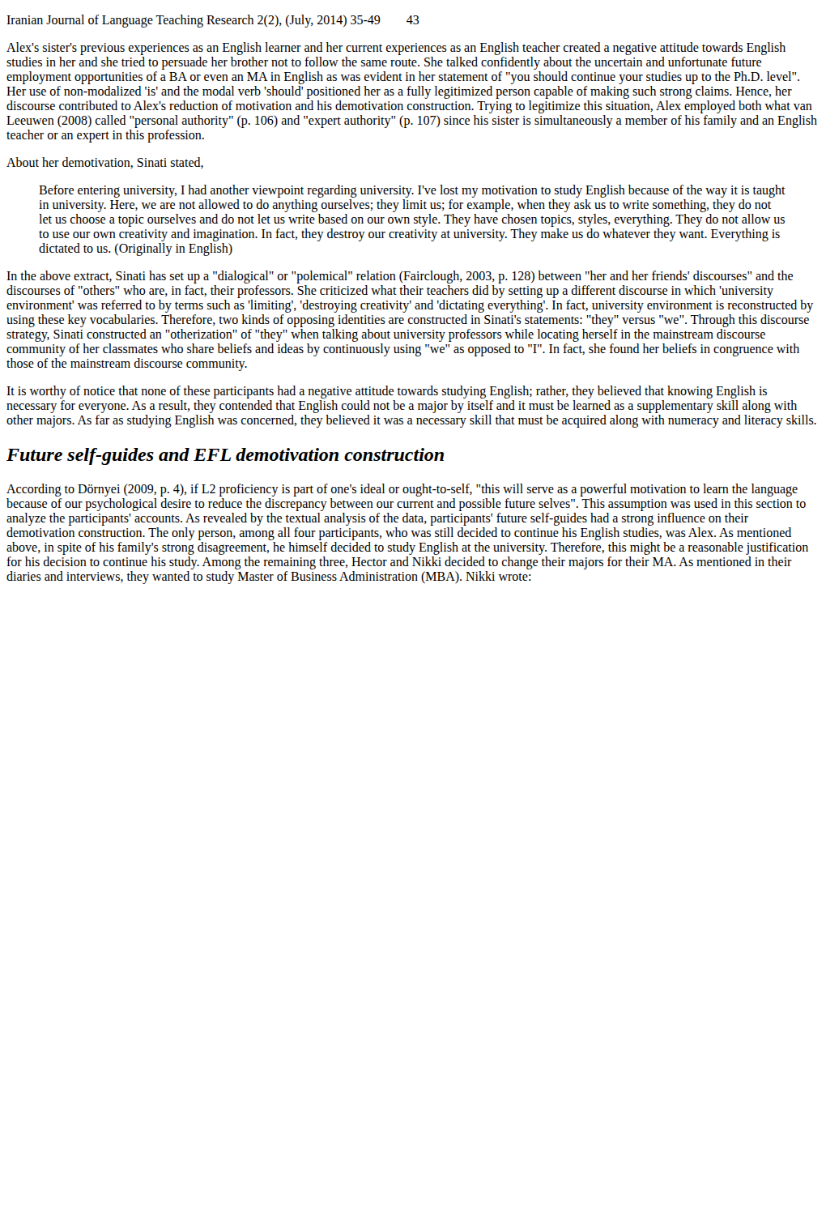Iranian Journal of Language Teaching Research 2(2), (July, 2014) 35-49 43
Alex's sister's previous experiences as an English learner and her current experiences as an English teacher created a negative attitude towards English studies in her and she tried to persuade her brother not to follow the same route. She talked confidently about the uncertain and unfortunate future employment opportunities of a BA or even an MA in English as was evident in her statement of "you should continue your studies up to the Ph.D. level". Her use of non-modalized 'is' and the modal verb 'should' positioned her as a fully legitimized person capable of making such strong claims. Hence, her discourse contributed to Alex's reduction of motivation and his demotivation construction. Trying to legitimize this situation, Alex employed both what van Leeuwen (2008) called "personal authority" (p. 106) and "expert authority" (p. 107) since his sister is simultaneously a member of his family and an English teacher or an expert in this profession.
About her demotivation, Sinati stated,
Before entering university, I had another viewpoint regarding university. I've lost my motivation to study English because of the way it is taught in university. Here, we are not allowed to do anything ourselves; they limit us; for example, when they ask us to write something, they do not let us choose a topic ourselves and do not let us write based on our own style. They have chosen topics, styles, everything. They do not allow us to use our own creativity and imagination. In fact, they destroy our creativity at university. They make us do whatever they want. Everything is dictated to us. (Originally in English)
In the above extract, Sinati has set up a "dialogical" or "polemical" relation (Fairclough, 2003, p. 128) between "her and her friends' discourses" and the discourses of "others" who are, in fact, their professors. She criticized what their teachers did by setting up a different discourse in which 'university environment' was referred to by terms such as 'limiting', 'destroying creativity' and 'dictating everything'. In fact, university environment is reconstructed by using these key vocabularies. Therefore, two kinds of opposing identities are constructed in Sinati's statements: "they" versus "we". Through this discourse strategy, Sinati constructed an "otherization" of "they" when talking about university professors while locating herself in the mainstream discourse community of her classmates who share beliefs and ideas by continuously using "we" as opposed to "I". In fact, she found her beliefs in congruence with those of the mainstream discourse community.
It is worthy of notice that none of these participants had a negative attitude towards studying English; rather, they believed that knowing English is necessary for everyone. As a result, they contended that English could not be a major by itself and it must be learned as a supplementary skill along with other majors. As far as studying English was concerned, they believed it was a necessary skill that must be acquired along with numeracy and literacy skills.
Future self-guides and EFL demotivation construction
According to Dörnyei (2009, p. 4), if L2 proficiency is part of one's ideal or ought-to-self, "this will serve as a powerful motivation to learn the language because of our psychological desire to reduce the discrepancy between our current and possible future selves". This assumption was used in this section to analyze the participants' accounts. As revealed by the textual analysis of the data, participants' future self-guides had a strong influence on their demotivation construction. The only person, among all four participants, who was still decided to continue his English studies, was Alex. As mentioned above, in spite of his family's strong disagreement, he himself decided to study English at the university. Therefore, this might be a reasonable justification for his decision to continue his study. Among the remaining three, Hector and Nikki decided to change their majors for their MA. As mentioned in their diaries and interviews, they wanted to study Master of Business Administration (MBA). Nikki wrote: